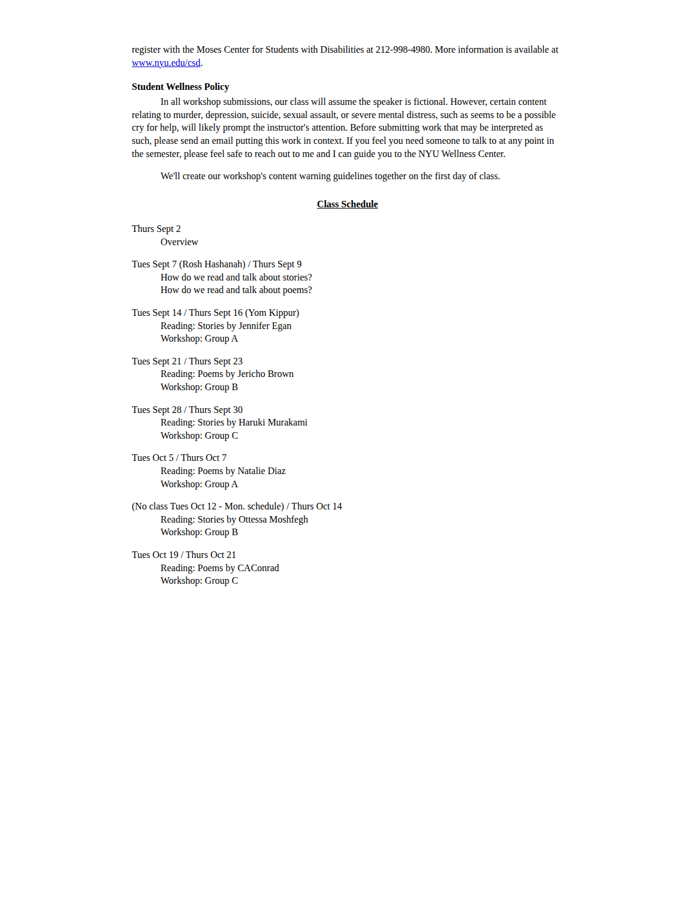register with the Moses Center for Students with Disabilities at 212-998-4980. More information is available at www.nyu.edu/csd.
Student Wellness Policy
In all workshop submissions, our class will assume the speaker is fictional. However, certain content relating to murder, depression, suicide, sexual assault, or severe mental distress, such as seems to be a possible cry for help, will likely prompt the instructor's attention. Before submitting work that may be interpreted as such, please send an email putting this work in context. If you feel you need someone to talk to at any point in the semester, please feel safe to reach out to me and I can guide you to the NYU Wellness Center.
We'll create our workshop's content warning guidelines together on the first day of class.
Class Schedule
Thurs Sept 2
Overview
Tues Sept 7 (Rosh Hashanah) / Thurs Sept 9
How do we read and talk about stories?
How do we read and talk about poems?
Tues Sept 14 / Thurs Sept 16 (Yom Kippur)
Reading: Stories by Jennifer Egan
Workshop: Group A
Tues Sept 21 / Thurs Sept 23
Reading: Poems by Jericho Brown
Workshop: Group B
Tues Sept 28 / Thurs Sept 30
Reading: Stories by Haruki Murakami
Workshop: Group C
Tues Oct 5 / Thurs Oct 7
Reading: Poems by Natalie Diaz
Workshop: Group A
(No class Tues Oct 12 - Mon. schedule) / Thurs Oct 14
Reading: Stories by Ottessa Moshfegh
Workshop: Group B
Tues Oct 19 / Thurs Oct 21
Reading: Poems by CAConrad
Workshop: Group C